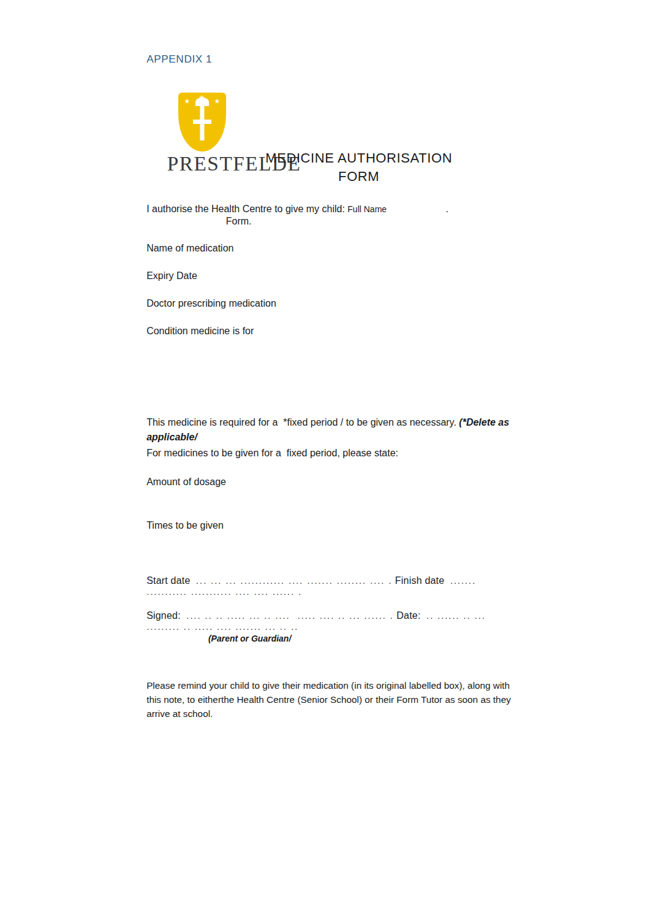APPENDIX 1
PRESTFELDE
MEDICINE AUTHORISATION
FORM
I authorise the Health Centre to give my child: Full Name. Form.
Name of medication
Expiry Date
Doctor prescribing medication
Condition medicine is for
This medicine is required for a *fixed period / to be given as necessary. (*Delete as applicable/
For medicines to be given for a fixed period, please state:
Amount of dosage
Times to be given
Start date ... ... ... ............ .... ....... ........ .... . Finish date ....... ........... ........... .... .... ...... .
Signed: .... .. .. ..... ... .. .... ..... .... .. ... ...... . Date: .. ...... .. ... ......... .. ..... .... ....... ... .. ..
(Parent or Guardian/
Please remind your child to give their medication (in its original labelled box), along with this note, to eitherthe Health Centre (Senior School) or their Form Tutor as soon as they arrive at school.